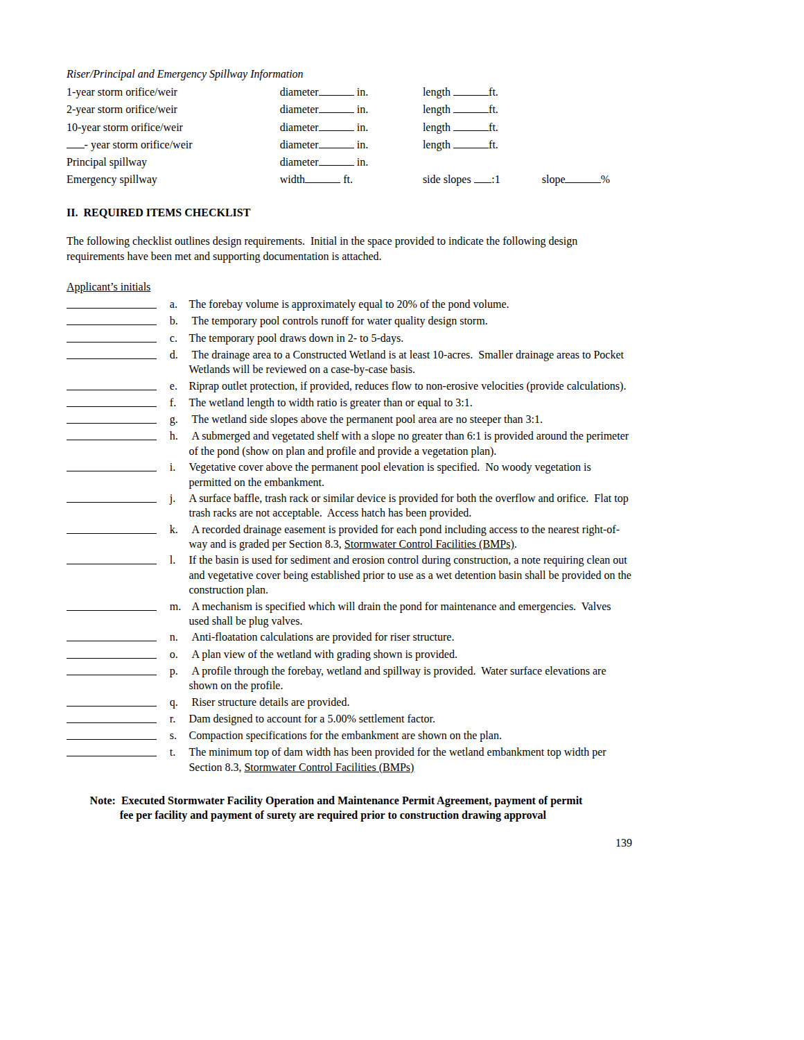Riser/Principal and Emergency Spillway Information
| 1-year storm orifice/weir | diameter in. | length ft. |
| 2-year storm orifice/weir | diameter in. | length ft. |
| 10-year storm orifice/weir | diameter in. | length ft. |
| - year storm orifice/weir | diameter in. | length ft. |
| Principal spillway | diameter in. | |
| Emergency spillway | width ft. | side slopes :1 slope % |
II. REQUIRED ITEMS CHECKLIST
The following checklist outlines design requirements. Initial in the space provided to indicate the following design requirements have been met and supporting documentation is attached.
Applicant’s initials
| | a. | The forebay volume is approximately equal to 20% of the pond volume. |
| | b. | The temporary pool controls runoff for water quality design storm. |
| | c. | The temporary pool draws down in 2- to 5-days. |
| | d. | The drainage area to a Constructed Wetland is at least 10-acres. Smaller drainage areas to Pocket Wetlands will be reviewed on a case-by-case basis. |
| | e. | Riprap outlet protection, if provided, reduces flow to non-erosive velocities (provide calculations). |
| | f. | The wetland length to width ratio is greater than or equal to 3:1. |
| | g. | The wetland side slopes above the permanent pool area are no steeper than 3:1. |
| | h. | A submerged and vegetated shelf with a slope no greater than 6:1 is provided around the perimeter of the pond (show on plan and profile and provide a vegetation plan). |
| | i. | Vegetative cover above the permanent pool elevation is specified. No woody vegetation is permitted on the embankment. |
| | j. | A surface baffle, trash rack or similar device is provided for both the overflow and orifice. Flat top trash racks are not acceptable. Access hatch has been provided. |
| | k. | A recorded drainage easement is provided for each pond including access to the nearest right-of-way and is graded per Section 8.3, Stormwater Control Facilities (BMPs) . |
| | l. | If the basin is used for sediment and erosion control during construction, a note requiring clean out and vegetative cover being established prior to use as a wet detention basin shall be provided on the construction plan. |
| | m. | A mechanism is specified which will drain the pond for maintenance and emergencies. Valves used shall be plug valves. |
| | n. | Anti-floatation calculations are provided for riser structure. |
| | o. | A plan view of the wetland with grading shown is provided. |
| | p. | A profile through the forebay, wetland and spillway is provided. Water surface elevations are shown on the profile. |
| | q. | Riser structure details are provided. |
| | r. | Dam designed to account for a 5.00% settlement factor. |
| | s. | Compaction specifications for the embankment are shown on the plan. |
| | t. | The minimum top of dam width has been provided for the wetland embankment top width per Section 8.3, Stormwater Control Facilities (BMPs) |
Note: Executed Stormwater Facility Operation and Maintenance Permit Agreement, payment of permit fee per facility and payment of surety are required prior to construction drawing approval
139